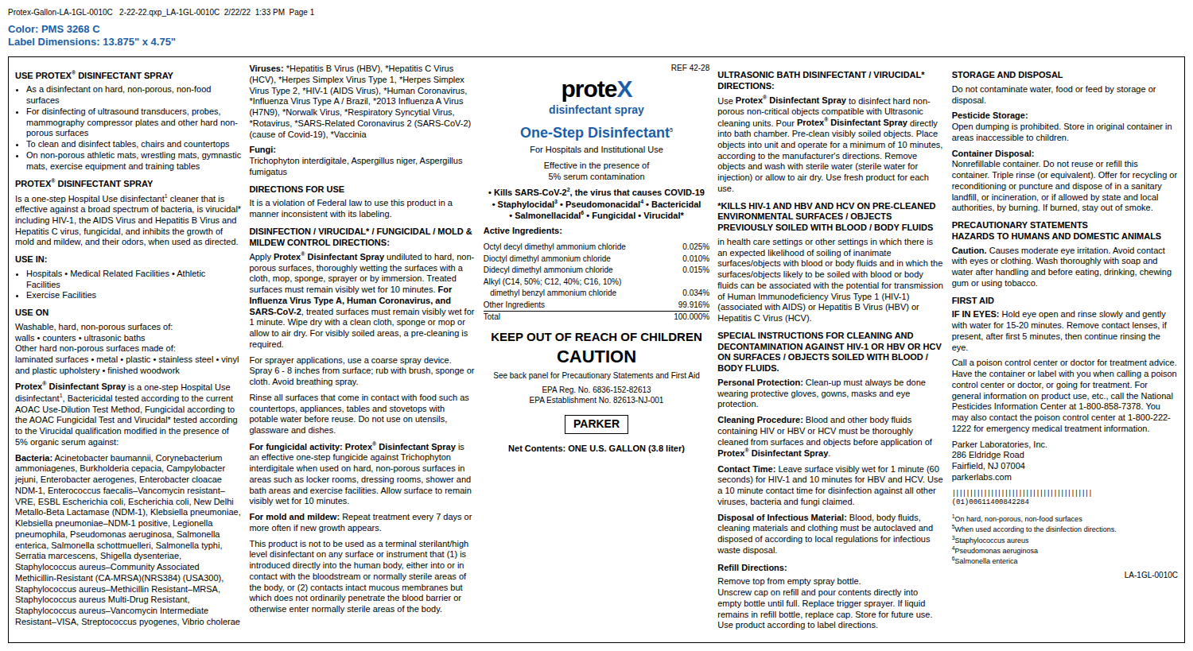Protex-Gallon-LA-1GL-0010C 2-22-22.qxp_LA-1GL-0010C 2/22/22 1:33 PM Page 1
Color: PMS 3268 C
Label Dimensions: 13.875" x 4.75"
USE PROTEX® DISINFECTANT SPRAY
As a disinfectant on hard, non-porous, non-food surfaces
For disinfecting of ultrasound transducers, probes, mammography compressor plates and other hard non-porous surfaces
To clean and disinfect tables, chairs and countertops
On non-porous athletic mats, wrestling mats, gymnastic mats, exercise equipment and training tables
PROTEX® DISINFECTANT SPRAY
Is a one-step Hospital Use disinfectant1 cleaner that is effective against a broad spectrum of bacteria, is virucidal* including HIV-1, the AIDS Virus and Hepatitis B Virus and Hepatitis C virus, fungicidal, and inhibits the growth of mold and mildew, and their odors, when used as directed.
USE IN:
Hospitals • Medical Related Facilities • Athletic Facilities
Exercise Facilities
USE ON
Washable, hard, non-porous surfaces of:
walls • counters • ultrasonic baths
Other hard non-porous surfaces made of:
laminated surfaces • metal • plastic • stainless steel • vinyl and plastic upholstery • finished woodwork
Protex® Disinfectant Spray is a one-step Hospital Use disinfectant1, Bactericidal tested according to the current AOAC Use-Dilution Test Method, Fungicidal according to the AOAC Fungicidal Test and Virucidal* tested according to the Virucidal qualification modified in the presence of 5% organic serum against:
Bacteria: Acinetobacter baumannii, Corynebacterium ammoniagenes, Burkholderia cepacia, Campylobacter jejuni, Enterobacter aerogenes, Enterobacter cloacae NDM-1, Enterococcus faecalis–Vancomycin resistant–VRE, ESBL Escherichia coli, Escherichia coli, New Delhi Metallo-Beta Lactamase (NDM-1), Klebsiella pneumoniae, Klebsiella pneumoniae–NDM-1 positive, Legionella pneumophila, Pseudomonas aeruginosa, Salmonella enterica, Salmonella schottmuelleri, Salmonella typhi, Serratia marcescens, Shigella dysenteriae, Staphylococcus aureus–Community Associated Methicillin-Resistant (CA-MRSA)(NRS384) (USA300), Staphylococcus aureus–Methicillin Resistant–MRSA, Staphylococcus aureus Multi-Drug Resistant, Staphylococcus aureus–Vancomycin Intermediate Resistant–VISA, Streptococcus pyogenes, Vibrio cholerae
Viruses: *Hepatitis B Virus (HBV), *Hepatitis C Virus (HCV), *Herpes Simplex Virus Type 1, *Herpes Simplex Virus Type 2, *HIV-1 (AIDS Virus), *Human Coronavirus, *Influenza Virus Type A / Brazil, *2013 Influenza A Virus (H7N9), *Norwalk Virus, *Respiratory Syncytial Virus, *Rotavirus, *SARS-Related Coronavirus 2 (SARS-CoV-2) (cause of Covid-19), *Vaccinia
Fungi:
Trichophyton interdigitale, Aspergillus niger, Aspergillus fumigatus
DIRECTIONS FOR USE
It is a violation of Federal law to use this product in a manner inconsistent with its labeling.
DISINFECTION / VIRUCIDAL* / FUNGICIDAL / MOLD & MILDEW CONTROL DIRECTIONS:
Apply Protex® Disinfectant Spray undiluted to hard, non-porous surfaces, thoroughly wetting the surfaces with a cloth, mop, sponge, sprayer or by immersion. Treated surfaces must remain visibly wet for 10 minutes. For Influenza Virus Type A, Human Coronavirus, and SARS-CoV-2, treated surfaces must remain visibly wet for 1 minute. Wipe dry with a clean cloth, sponge or mop or allow to air dry. For visibly soiled areas, a pre-cleaning is required.
For sprayer applications, use a coarse spray device. Spray 6 - 8 inches from surface; rub with brush, sponge or cloth. Avoid breathing spray.
Rinse all surfaces that come in contact with food such as countertops, appliances, tables and stovetops with potable water before reuse. Do not use on utensils, glassware and dishes.
For fungicidal activity: Protex® Disinfectant Spray is an effective one-step fungicide against Trichophyton interdigitale when used on hard, non-porous surfaces in areas such as locker rooms, dressing rooms, shower and bath areas and exercise facilities. Allow surface to remain visibly wet for 10 minutes.
For mold and mildew: Repeat treatment every 7 days or more often if new growth appears.
This product is not to be used as a terminal sterilant/high level disinfectant on any surface or instrument that (1) is introduced directly into the human body, either into or in contact with the bloodstream or normally sterile areas of the body, or (2) contacts intact mucous membranes but which does not ordinarily penetrate the blood barrier or otherwise enter normally sterile areas of the body.
REF 42-28
proteX
disinfectant spray
One-Step Disinfectant5
For Hospitals and Institutional Use
Effective in the presence of
5% serum contamination
• Kills SARS-CoV-22, the virus that causes COVID-19
• Staphylocidal3 • Pseudomonacidal4 • Bactericidal
• Salmonellacidal6 • Fungicidal • Virucidal*
Active Ingredients:
| Octyl decyl dimethyl ammonium chloride | 0.025% |
| Dioctyl dimethyl ammonium chloride | 0.010% |
| Didecyl dimethyl ammonium chloride | 0.015% |
| Alkyl (C14, 50%; C12, 40%; C16, 10%) | |
| dimethyl benzyl ammonium chloride | 0.034% |
| Other Ingredients | 99.916% |
| Total | 100.000% |
KEEP OUT OF REACH OF CHILDREN
CAUTION
See back panel for Precautionary Statements and First Aid
EPA Reg. No. 6836-152-82613
EPA Establishment No. 82613-NJ-001
PARKER
Net Contents: ONE U.S. GALLON (3.8 liter)
ULTRASONIC BATH DISINFECTANT / VIRUCIDAL* DIRECTIONS:
Use Protex® Disinfectant Spray to disinfect hard non-porous non-critical objects compatible with Ultrasonic cleaning units. Pour Protex® Disinfectant Spray directly into bath chamber. Pre-clean visibly soiled objects. Place objects into unit and operate for a minimum of 10 minutes, according to the manufacturer's directions. Remove objects and wash with sterile water (sterile water for injection) or allow to air dry. Use fresh product for each use.
*KILLS HIV-1 AND HBV AND HCV ON PRE-CLEANED ENVIRONMENTAL SURFACES / OBJECTS PREVIOUSLY SOILED WITH BLOOD / BODY FLUIDS
in health care settings or other settings in which there is an expected likelihood of soiling of inanimate surfaces/objects with blood or body fluids and in which the surfaces/objects likely to be soiled with blood or body fluids can be associated with the potential for transmission of Human Immunodeficiency Virus Type 1 (HIV-1) (associated with AIDS) or Hepatitis B Virus (HBV) or Hepatitis C Virus (HCV).
SPECIAL INSTRUCTIONS FOR CLEANING AND DECONTAMINATION AGAINST HIV-1 OR HBV OR HCV ON SURFACES / OBJECTS SOILED WITH BLOOD / BODY FLUIDS.
Personal Protection: Clean-up must always be done wearing protective gloves, gowns, masks and eye protection.
Cleaning Procedure: Blood and other body fluids containing HIV or HBV or HCV must be thoroughly cleaned from surfaces and objects before application of Protex® Disinfectant Spray.
Contact Time: Leave surface visibly wet for 1 minute (60 seconds) for HIV-1 and 10 minutes for HBV and HCV. Use a 10 minute contact time for disinfection against all other viruses, bacteria and fungi claimed.
Disposal of Infectious Material: Blood, body fluids, cleaning materials and clothing must be autoclaved and disposed of according to local regulations for infectious waste disposal.
Refill Directions:
Remove top from empty spray bottle.
Unscrew cap on refill and pour contents directly into empty bottle until full. Replace trigger sprayer. If liquid remains in refill bottle, replace cap. Store for future use. Use product according to label directions.
STORAGE AND DISPOSAL
Do not contaminate water, food or feed by storage or disposal.
Pesticide Storage:
Open dumping is prohibited. Store in original container in areas inaccessible to children.
Container Disposal:
Nonrefillable container. Do not reuse or refill this container. Triple rinse (or equivalent). Offer for recycling or reconditioning or puncture and dispose of in a sanitary landfill, or incineration, or if allowed by state and local authorities, by burning. If burned, stay out of smoke.
PRECAUTIONARY STATEMENTS
HAZARDS TO HUMANS AND DOMESTIC ANIMALS
Caution. Causes moderate eye irritation. Avoid contact with eyes or clothing. Wash thoroughly with soap and water after handling and before eating, drinking, chewing gum or using tobacco.
FIRST AID
IF IN EYES: Hold eye open and rinse slowly and gently with water for 15-20 minutes. Remove contact lenses, if present, after first 5 minutes, then continue rinsing the eye.
Call a poison control center or doctor for treatment advice. Have the container or label with you when calling a poison control center or doctor, or going for treatment. For general information on product use, etc., call the National Pesticides Information Center at 1-800-858-7378. You may also contact the poison control center at 1-800-222-1222 for emergency medical treatment information.
Parker Laboratories, Inc.
286 Eldridge Road
Fairfield, NJ 07004
parkerlabs.com
||||||||||||||||||||||||||||||||||||||||
(01)00611400842284
1On hard, non-porous, non-food surfaces
5When used according to the disinfection directions.
3Staphylococcus aureus
4Pseudomonas aeruginosa
6Salmonella enterica
LA-1GL-0010C